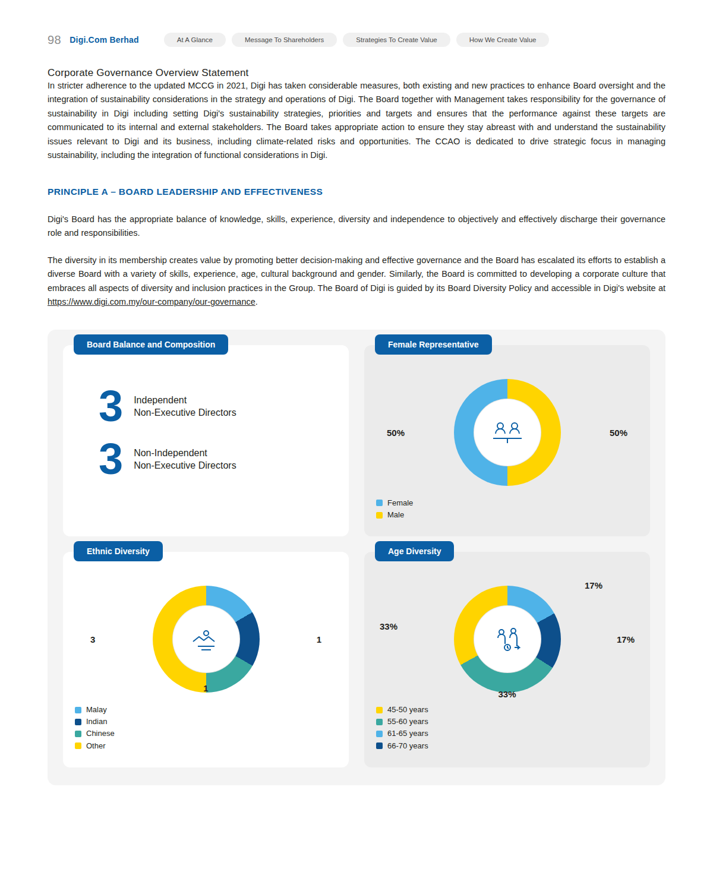98 Digi.Com Berhad At A Glance Message To Shareholders Strategies To Create Value How We Create Value
Corporate Governance Overview Statement
In stricter adherence to the updated MCCG in 2021, Digi has taken considerable measures, both existing and new practices to enhance Board oversight and the integration of sustainability considerations in the strategy and operations of Digi. The Board together with Management takes responsibility for the governance of sustainability in Digi including setting Digi's sustainability strategies, priorities and targets and ensures that the performance against these targets are communicated to its internal and external stakeholders. The Board takes appropriate action to ensure they stay abreast with and understand the sustainability issues relevant to Digi and its business, including climate-related risks and opportunities. The CCAO is dedicated to drive strategic focus in managing sustainability, including the integration of functional considerations in Digi.
PRINCIPLE A – BOARD LEADERSHIP AND EFFECTIVENESS
Digi's Board has the appropriate balance of knowledge, skills, experience, diversity and independence to objectively and effectively discharge their governance role and responsibilities.
The diversity in its membership creates value by promoting better decision-making and effective governance and the Board has escalated its efforts to establish a diverse Board with a variety of skills, experience, age, cultural background and gender. Similarly, the Board is committed to developing a corporate culture that embraces all aspects of diversity and inclusion practices in the Group. The Board of Digi is guided by its Board Diversity Policy and accessible in Digi's website at https://www.digi.com.my/our-company/our-governance.
Board Balance and Composition
3 Independent
Non-Executive Directors
3 Non-Independent
Non-Executive Directors
Female Representative
50%
50%
Female
Male
Ethnic Diversity
1 3
1 1
Malay
Indian
Chinese
Other
Age Diversity
17% 33%
17% 33%
45-50 years
55-60 years
61-65 years
66-70 years